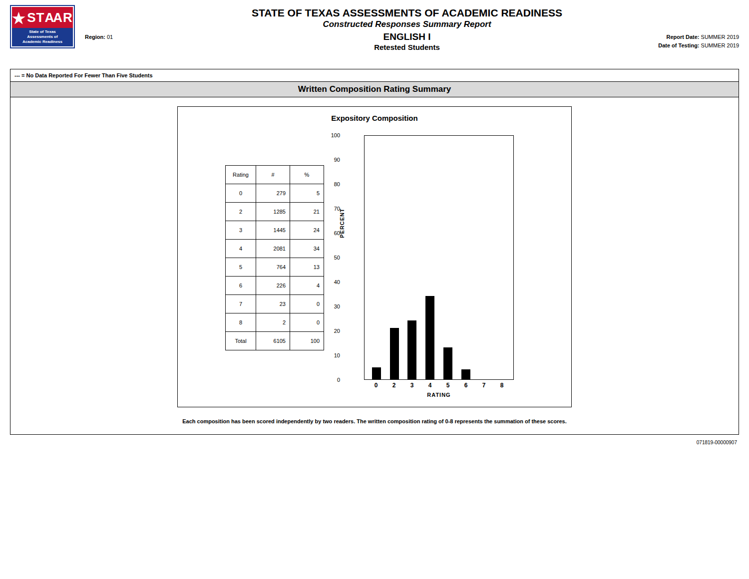★STAAR
State of Texas
Assessments of
Academic Readiness
STATE OF TEXAS ASSESSMENTS OF ACADEMIC READINESS
Constructed Responses Summary Report
ENGLISH I
Retested Students
Region: 01
Report Date: SUMMER 2019
Date of Testing: SUMMER 2019
--- = No Data Reported For Fewer Than Five Students
Written Composition Rating Summary
Expository Composition
| Rating | # | % |
| --- | --- | --- |
| 0 | 279 | 5 |
| 2 | 1285 | 21 |
| 3 | 1445 | 24 |
| 4 | 2081 | 34 |
| 5 | 764 | 13 |
| 6 | 226 | 4 |
| 7 | 23 | 0 |
| 8 | 2 | 0 |
| Total | 6105 | 100 |
PERCENT
100
90
80
70
60
50
40
30
20
10
0
0
2
3
4
5
6
7
8
RATING
Each composition has been scored independently by two readers. The written composition rating of 0-8 represents the summation of these scores.
071819-00000907